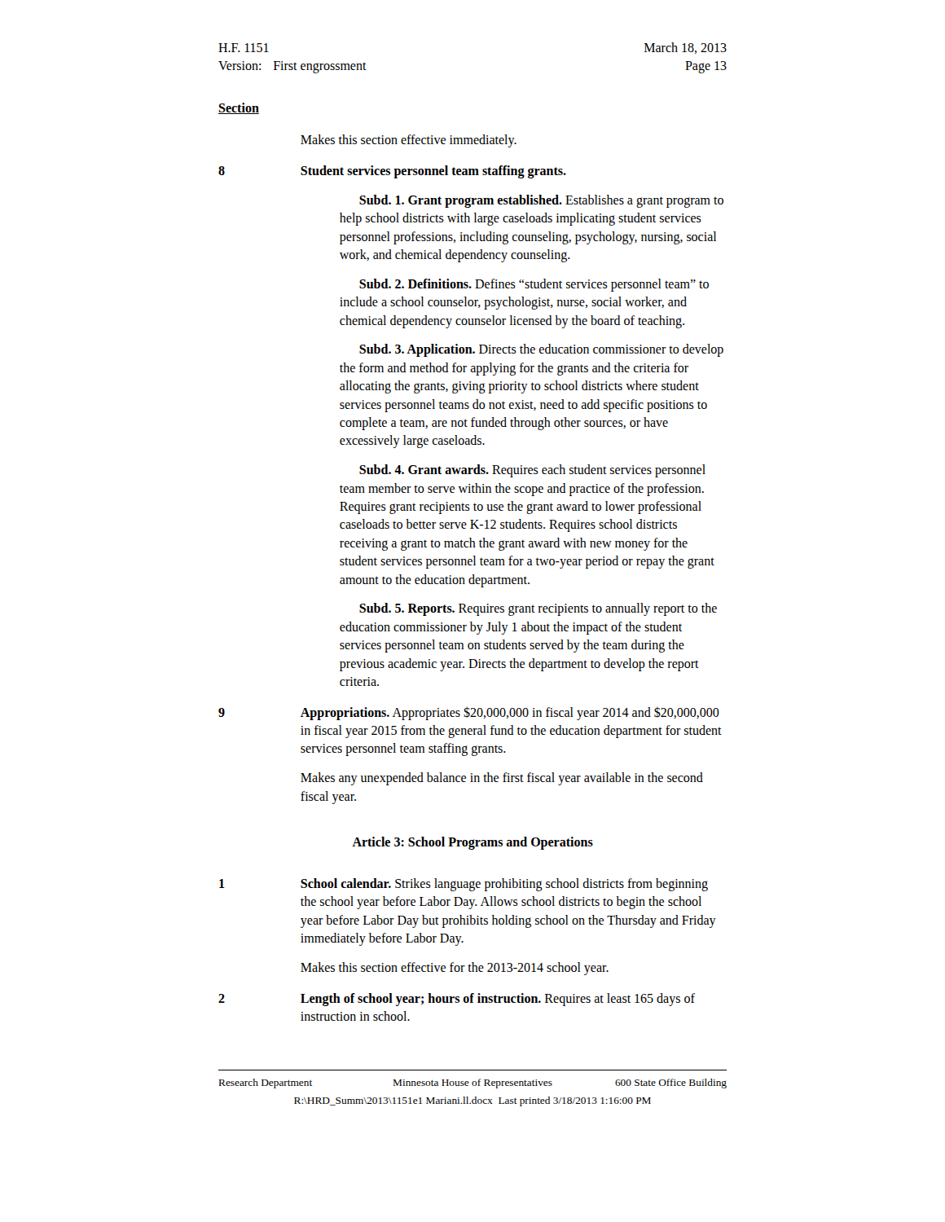H.F. 1151
Version: First engrossment
March 18, 2013
Page 13
Section
Makes this section effective immediately.
8
Student services personnel team staffing grants.
Subd. 1. Grant program established. Establishes a grant program to help school districts with large caseloads implicating student services personnel professions, including counseling, psychology, nursing, social work, and chemical dependency counseling.
Subd. 2. Definitions. Defines “student services personnel team” to include a school counselor, psychologist, nurse, social worker, and chemical dependency counselor licensed by the board of teaching.
Subd. 3. Application. Directs the education commissioner to develop the form and method for applying for the grants and the criteria for allocating the grants, giving priority to school districts where student services personnel teams do not exist, need to add specific positions to complete a team, are not funded through other sources, or have excessively large caseloads.
Subd. 4. Grant awards. Requires each student services personnel team member to serve within the scope and practice of the profession. Requires grant recipients to use the grant award to lower professional caseloads to better serve K-12 students. Requires school districts receiving a grant to match the grant award with new money for the student services personnel team for a two-year period or repay the grant amount to the education department.
Subd. 5. Reports. Requires grant recipients to annually report to the education commissioner by July 1 about the impact of the student services personnel team on students served by the team during the previous academic year. Directs the department to develop the report criteria.
9
Appropriations. Appropriates $20,000,000 in fiscal year 2014 and $20,000,000 in fiscal year 2015 from the general fund to the education department for student services personnel team staffing grants.
Makes any unexpended balance in the first fiscal year available in the second fiscal year.
Article 3: School Programs and Operations
1
School calendar. Strikes language prohibiting school districts from beginning the school year before Labor Day. Allows school districts to begin the school year before Labor Day but prohibits holding school on the Thursday and Friday immediately before Labor Day.
Makes this section effective for the 2013-2014 school year.
2
Length of school year; hours of instruction. Requires at least 165 days of instruction in school.
Research Department Minnesota House of Representatives 600 State Office Building
R:\HRD_Summ\2013\1151e1 Mariani.ll.docx Last printed 3/18/2013 1:16:00 PM